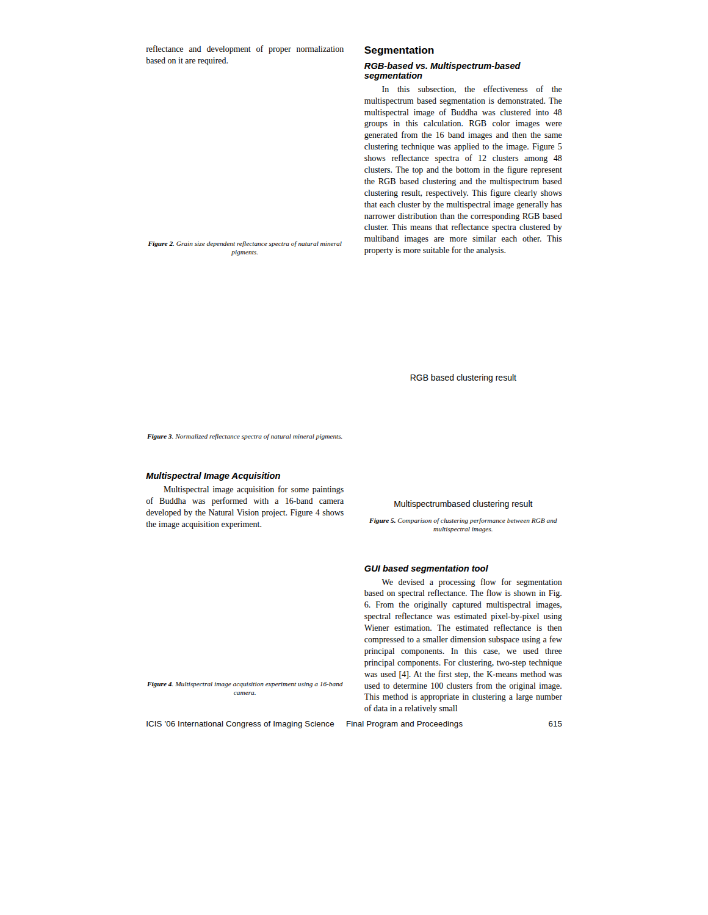reflectance and development of proper normalization based on it are required.
Figure 2. Grain size dependent reflectance spectra of natural mineral pigments.
Figure 3. Normalized reflectance spectra of natural mineral pigments.
Multispectral Image Acquisition
Multispectral image acquisition for some paintings of Buddha was performed with a 16-band camera developed by the Natural Vision project. Figure 4 shows the image acquisition experiment.
Figure 4. Multispectral image acquisition experiment using a 16-band camera.
Segmentation
RGB-based vs. Multispectrum-based segmentation
In this subsection, the effectiveness of the multispectrum based segmentation is demonstrated. The multispectral image of Buddha was clustered into 48 groups in this calculation. RGB color images were generated from the 16 band images and then the same clustering technique was applied to the image. Figure 5 shows reflectance spectra of 12 clusters among 48 clusters. The top and the bottom in the figure represent the RGB based clustering and the multispectrum based clustering result, respectively. This figure clearly shows that each cluster by the multispectral image generally has narrower distribution than the corresponding RGB based cluster. This means that reflectance spectra clustered by multiband images are more similar each other. This property is more suitable for the analysis.
RGB based clustering result
Multispectrumbased clustering result
Figure 5. Comparison of clustering performance between RGB and multispectral images.
GUI based segmentation tool
We devised a processing flow for segmentation based on spectral reflectance. The flow is shown in Fig. 6. From the originally captured multispectral images, spectral reflectance was estimated pixel-by-pixel using Wiener estimation. The estimated reflectance is then compressed to a smaller dimension subspace using a few principal components. In this case, we used three principal components. For clustering, two-step technique was used [4]. At the first step, the K-means method was used to determine 100 clusters from the original image. This method is appropriate in clustering a large number of data in a relatively small
ICIS '06 International Congress of Imaging Science Final Program and Proceedings
615